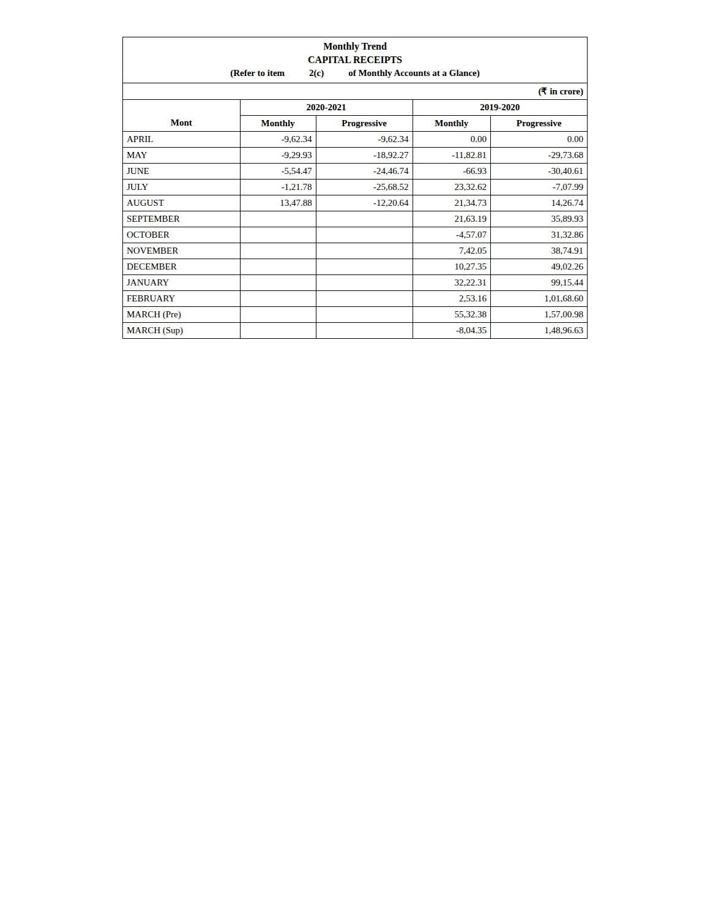| Monthly Trend CAPITAL RECEIPTS (Refer to item 2(c) of Monthly Accounts at a Glance) |
| ( ₹ in crore) |
| | 2020-2021 | 2019-2020 |
| Mont | Monthly | Progressive | Monthly | Progressive |
| APRIL | -9,62.34 | -9,62.34 | 0.00 | 0.00 |
| MAY | -9,29.93 | -18,92.27 | -11,82.81 | -29,73.68 |
| JUNE | -5,54.47 | -24,46.74 | -66.93 | -30,40.61 |
| JULY | -1,21.78 | -25,68.52 | 23,32.62 | -7,07.99 |
| AUGUST | 13,47.88 | -12,20.64 | 21,34.73 | 14,26.74 |
| SEPTEMBER | | | 21,63.19 | 35,89.93 |
| OCTOBER | | | -4,57.07 | 31,32.86 |
| NOVEMBER | | | 7,42.05 | 38,74.91 |
| DECEMBER | | | 10,27.35 | 49,02.26 |
| JANUARY | | | 32,22.31 | 99,15.44 |
| FEBRUARY | | | 2,53.16 | 1,01,68.60 |
| MARCH (Pre) | | | 55,32.38 | 1,57,00.98 |
| MARCH (Sup) | | | -8,04.35 | 1,48,96.63 |